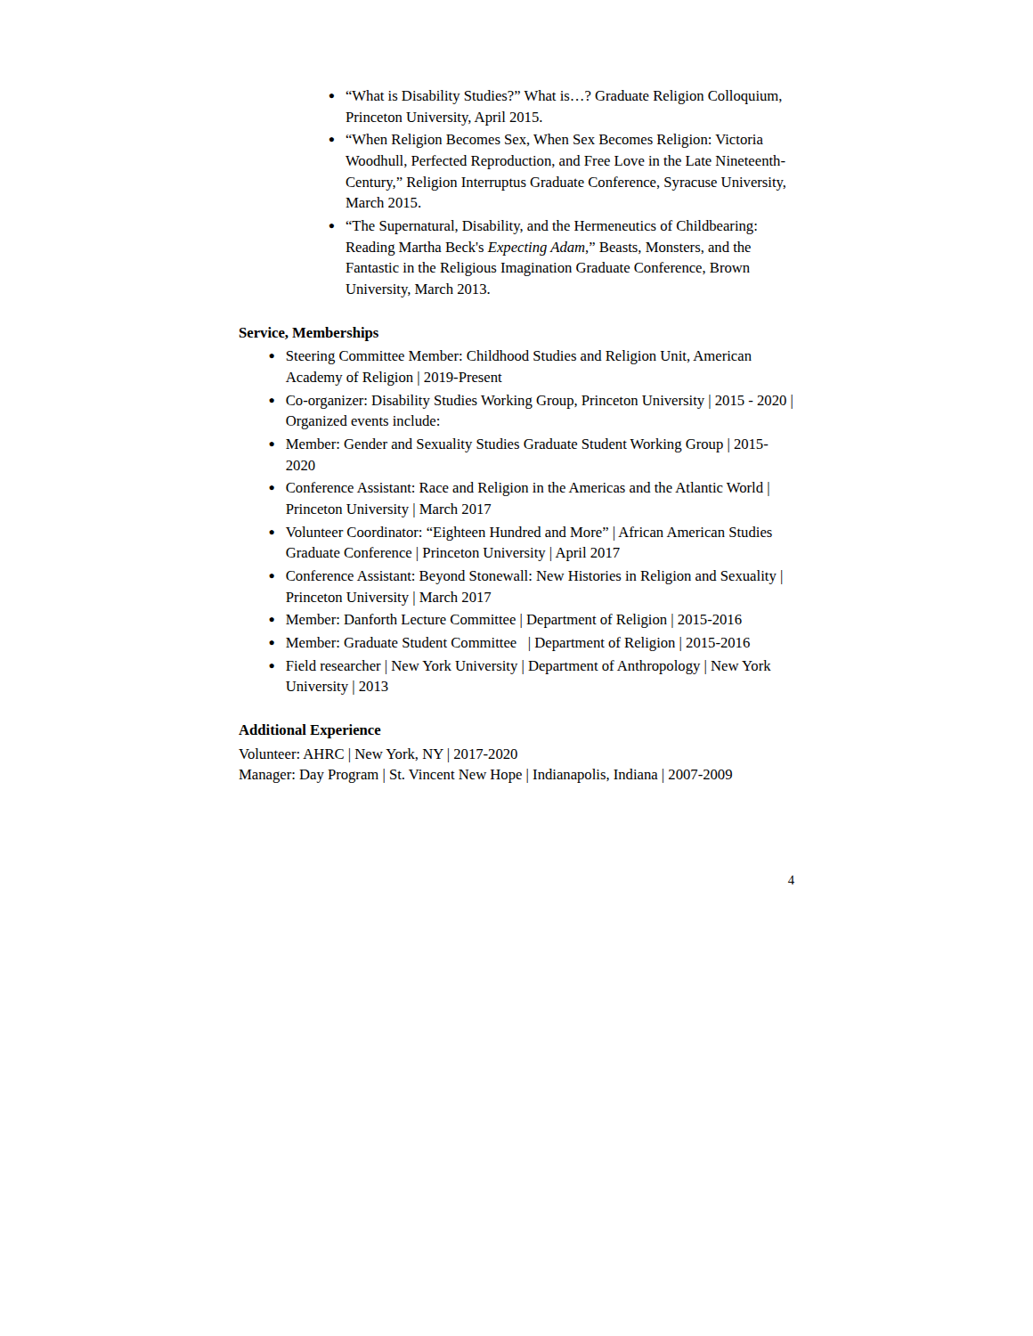“What is Disability Studies?” What is…? Graduate Religion Colloquium, Princeton University, April 2015.
“When Religion Becomes Sex, When Sex Becomes Religion: Victoria Woodhull, Perfected Reproduction, and Free Love in the Late Nineteenth-Century,” Religion Interruptus Graduate Conference, Syracuse University, March 2015.
“The Supernatural, Disability, and the Hermeneutics of Childbearing: Reading Martha Beck's Expecting Adam,” Beasts, Monsters, and the Fantastic in the Religious Imagination Graduate Conference, Brown University, March 2013.
Service, Memberships
Steering Committee Member: Childhood Studies and Religion Unit, American Academy of Religion | 2019-Present
Co-organizer: Disability Studies Working Group, Princeton University | 2015 - 2020 | Organized events include:
Member: Gender and Sexuality Studies Graduate Student Working Group | 2015- 2020
Conference Assistant: Race and Religion in the Americas and the Atlantic World | Princeton University | March 2017
Volunteer Coordinator: “Eighteen Hundred and More” | African American Studies Graduate Conference | Princeton University | April 2017
Conference Assistant: Beyond Stonewall: New Histories in Religion and Sexuality | Princeton University | March 2017
Member: Danforth Lecture Committee | Department of Religion | 2015-2016
Member: Graduate Student Committee | Department of Religion | 2015-2016
Field researcher | New York University | Department of Anthropology | New York University | 2013
Additional Experience
Volunteer: AHRC | New York, NY | 2017-2020
Manager: Day Program | St. Vincent New Hope | Indianapolis, Indiana | 2007-2009
4